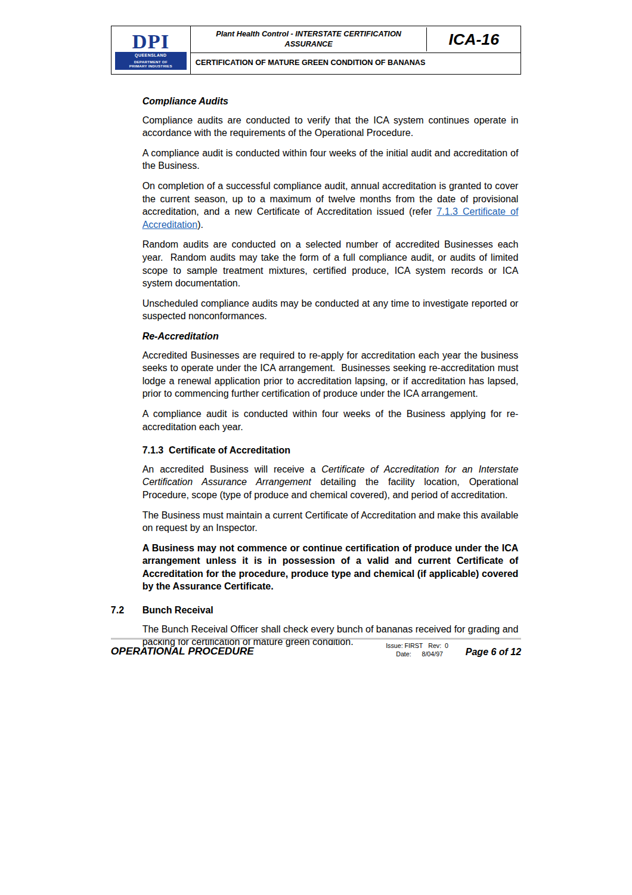DPI
QUEENSLAND
DEPARTMENT OF
PRIMARY INDUSTRIES
Plant Health Control - INTERSTATE CERTIFICATION ASSURANCE
ICA-16
CERTIFICATION OF MATURE GREEN CONDITION OF BANANAS
Compliance Audits
Compliance audits are conducted to verify that the ICA system continues operate in accordance with the requirements of the Operational Procedure.
A compliance audit is conducted within four weeks of the initial audit and accreditation of the Business.
On completion of a successful compliance audit, annual accreditation is granted to cover the current season, up to a maximum of twelve months from the date of provisional accreditation, and a new Certificate of Accreditation issued (refer 7.1.3 Certificate of Accreditation).
Random audits are conducted on a selected number of accredited Businesses each year. Random audits may take the form of a full compliance audit, or audits of limited scope to sample treatment mixtures, certified produce, ICA system records or ICA system documentation.
Unscheduled compliance audits may be conducted at any time to investigate reported or suspected nonconformances.
Re-Accreditation
Accredited Businesses are required to re-apply for accreditation each year the business seeks to operate under the ICA arrangement. Businesses seeking re-accreditation must lodge a renewal application prior to accreditation lapsing, or if accreditation has lapsed, prior to commencing further certification of produce under the ICA arrangement.
A compliance audit is conducted within four weeks of the Business applying for re-accreditation each year.
7.1.3 Certificate of Accreditation
An accredited Business will receive a Certificate of Accreditation for an Interstate Certification Assurance Arrangement detailing the facility location, Operational Procedure, scope (type of produce and chemical covered), and period of accreditation.
The Business must maintain a current Certificate of Accreditation and make this available on request by an Inspector.
A Business may not commence or continue certification of produce under the ICA arrangement unless it is in possession of a valid and current Certificate of Accreditation for the procedure, produce type and chemical (if applicable) covered by the Assurance Certificate.
7.2
Bunch Receival
The Bunch Receival Officer shall check every bunch of bananas received for grading and packing for certification of mature green condition.
OPERATIONAL PROCEDURE
Issue: FIRST Rev: 0
Date: 8/04/97
Page 6 of 12